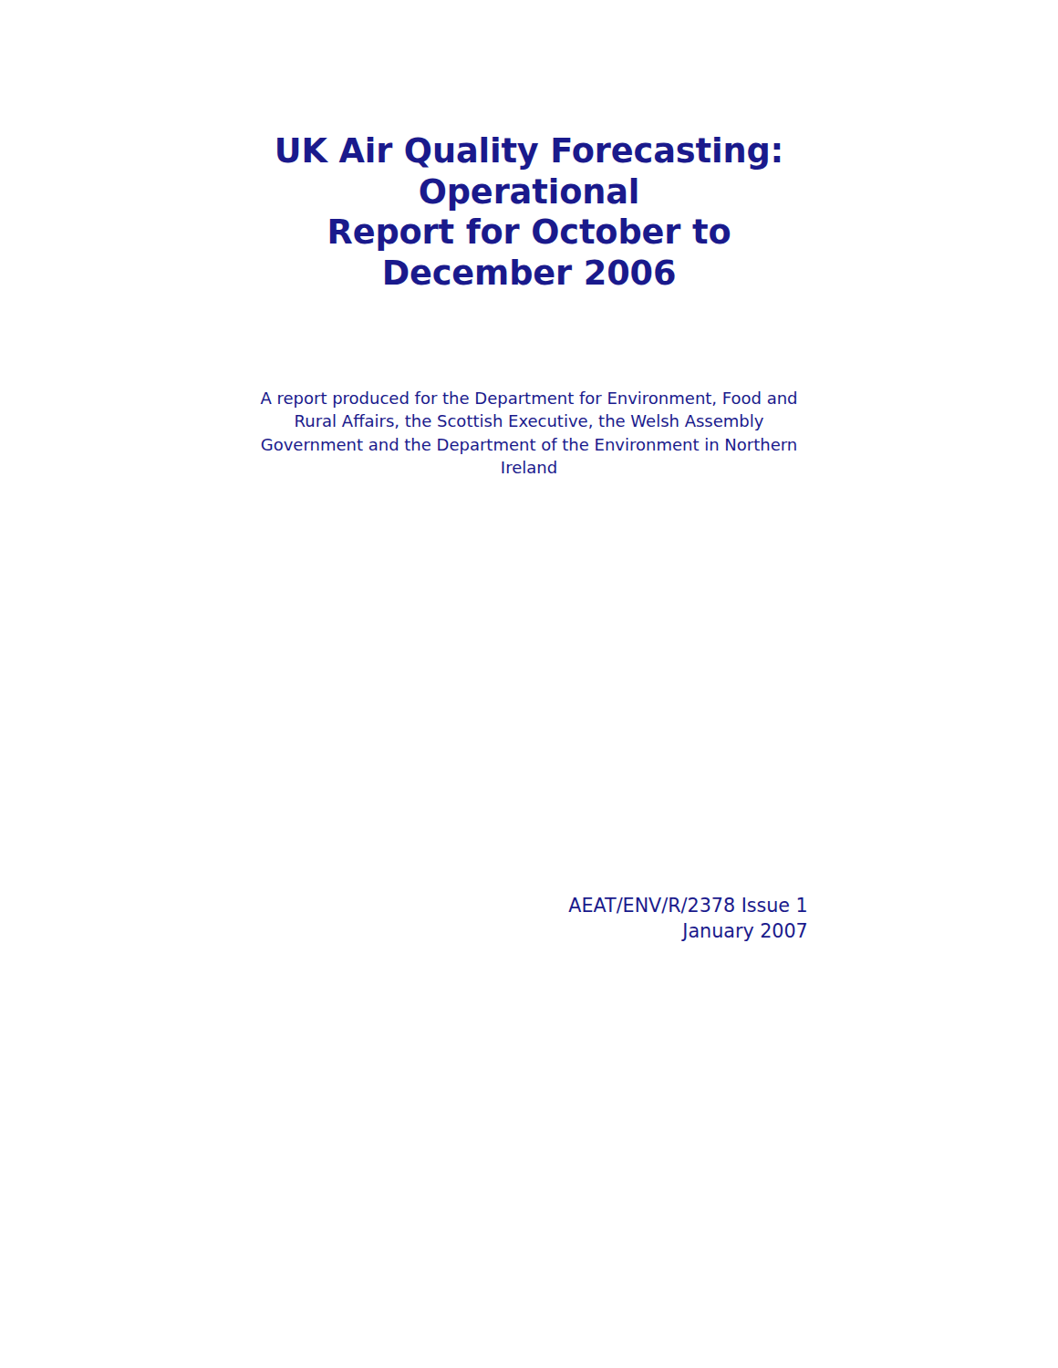UK Air Quality Forecasting: Operational
Report for October to December 2006
A report produced for the Department for Environment, Food and Rural Affairs, the Scottish Executive, the Welsh Assembly Government and the Department of the Environment in Northern Ireland
AEAT/ENV/R/2378 Issue 1
January 2007